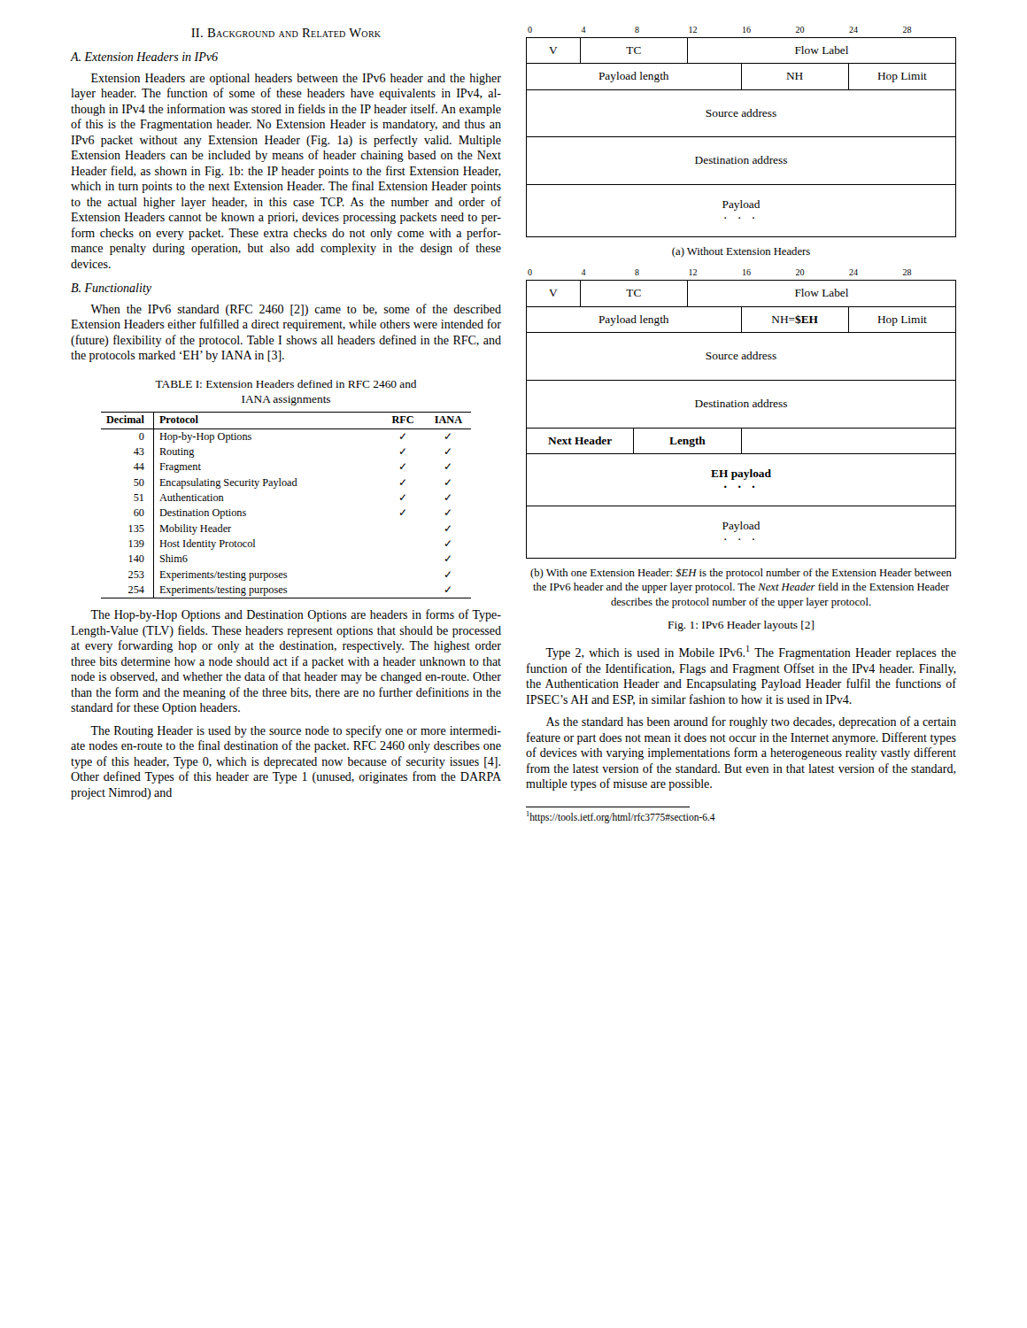II. Background and Related Work
A. Extension Headers in IPv6
Extension Headers are optional headers between the IPv6 header and the higher layer header. The function of some of these headers have equivalents in IPv4, although in IPv4 the information was stored in fields in the IP header itself. An example of this is the Fragmentation header. No Extension Header is mandatory, and thus an IPv6 packet without any Extension Header (Fig. 1a) is perfectly valid. Multiple Extension Headers can be included by means of header chaining based on the Next Header field, as shown in Fig. 1b: the IP header points to the first Extension Header, which in turn points to the next Extension Header. The final Extension Header points to the actual higher layer header, in this case TCP. As the number and order of Extension Headers cannot be known a priori, devices processing packets need to perform checks on every packet. These extra checks do not only come with a performance penalty during operation, but also add complexity in the design of these devices.
B. Functionality
When the IPv6 standard (RFC 2460 [2]) came to be, some of the described Extension Headers either fulfilled a direct requirement, while others were intended for (future) flexibility of the protocol. Table I shows all headers defined in the RFC, and the protocols marked ‘EH’ by IANA in [3].
TABLE I: Extension Headers defined in RFC 2460 and
IANA assignments
| Decimal | Protocol | RFC | IANA |
| --- | --- | --- | --- |
| 0 | Hop-by-Hop Options | ✓ | ✓ |
| 43 | Routing | ✓ | ✓ |
| 44 | Fragment | ✓ | ✓ |
| 50 | Encapsulating Security Payload | ✓ | ✓ |
| 51 | Authentication | ✓ | ✓ |
| 60 | Destination Options | ✓ | ✓ |
| 135 | Mobility Header | | ✓ |
| 139 | Host Identity Protocol | | ✓ |
| 140 | Shim6 | | ✓ |
| 253 | Experiments/testing purposes | | ✓ |
| 254 | Experiments/testing purposes | | ✓ |
The Hop-by-Hop Options and Destination Options are headers in forms of Type-Length-Value (TLV) fields. These headers represent options that should be processed at every forwarding hop or only at the destination, respectively. The highest order three bits determine how a node should act if a packet with a header unknown to that node is observed, and whether the data of that header may be changed en-route. Other than the form and the meaning of the three bits, there are no further definitions in the standard for these Option headers.
The Routing Header is used by the source node to specify one or more intermediate nodes en-route to the final destination of the packet. RFC 2460 only describes one type of this header, Type 0, which is deprecated now because of security issues [4]. Other defined Types of this header are Type 1 (unused, originates from the DARPA project Nimrod) and
0481216202428
| V | TC | Flow Label |
| Payload length | NH | Hop Limit |
| Source address |
| Destination address |
| Payload · · · |
(a) Without Extension Headers
0481216202428
| V | TC | Flow Label |
| Payload length | NH= $EH | Hop Limit |
| Source address |
| Destination address |
| Next Header | Length | |
| EH payload · · · |
| Payload · · · |
(b) With one Extension Header: $EH is the protocol number of the Extension Header between the IPv6 header and the upper layer protocol. The Next Header field in the Extension Header describes the protocol number of the upper layer protocol.
Fig. 1: IPv6 Header layouts [2]
Type 2, which is used in Mobile IPv6.1 The Fragmentation Header replaces the function of the Identification, Flags and Fragment Offset in the IPv4 header. Finally, the Authentication Header and Encapsulating Payload Header fulfil the functions of IPSEC’s AH and ESP, in similar fashion to how it is used in IPv4.
As the standard has been around for roughly two decades, deprecation of a certain feature or part does not mean it does not occur in the Internet anymore. Different types of devices with varying implementations form a heterogeneous reality vastly different from the latest version of the standard. But even in that latest version of the standard, multiple types of misuse are possible.
1https://tools.ietf.org/html/rfc3775#section-6.4